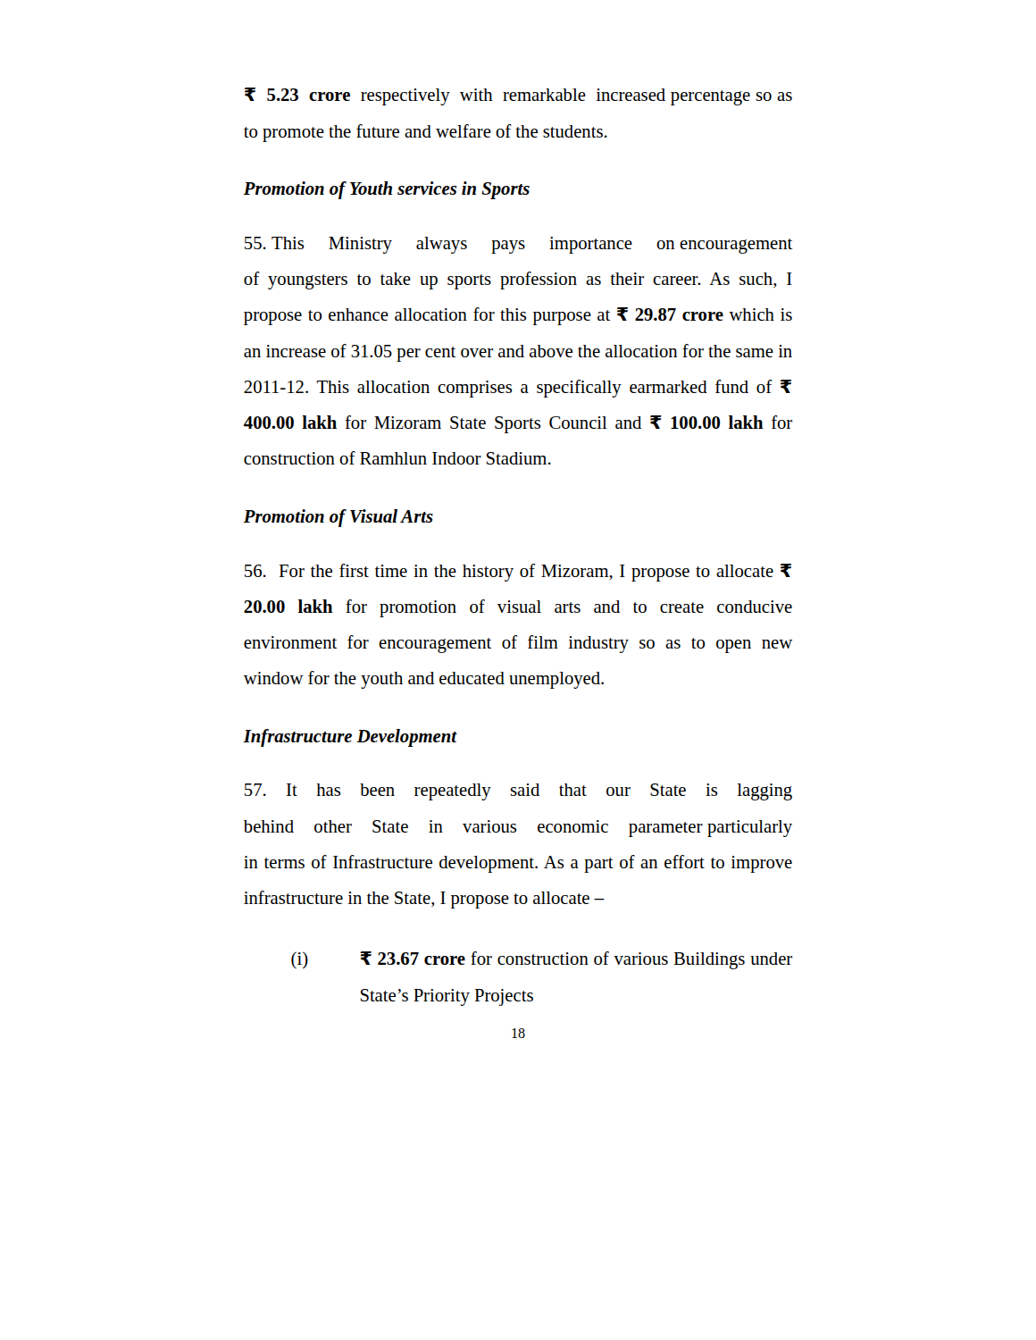₹ 5.23 crore respectively with remarkable increased percentage so as to promote the future and welfare of the students.
Promotion of Youth services in Sports
55. This Ministry always pays importance on encouragement of youngsters to take up sports profession as their career. As such, I propose to enhance allocation for this purpose at ₹ 29.87 crore which is an increase of 31.05 per cent over and above the allocation for the same in 2011-12. This allocation comprises a specifically earmarked fund of ₹ 400.00 lakh for Mizoram State Sports Council and ₹ 100.00 lakh for construction of Ramhlun Indoor Stadium.
Promotion of Visual Arts
56. For the first time in the history of Mizoram, I propose to allocate ₹ 20.00 lakh for promotion of visual arts and to create conducive environment for encouragement of film industry so as to open new window for the youth and educated unemployed.
Infrastructure Development
57. It has been repeatedly said that our State is lagging behind other State in various economic parameter particularly in terms of Infrastructure development. As a part of an effort to improve infrastructure in the State, I propose to allocate –
(i) ₹ 23.67 crore for construction of various Buildings under State’s Priority Projects
18